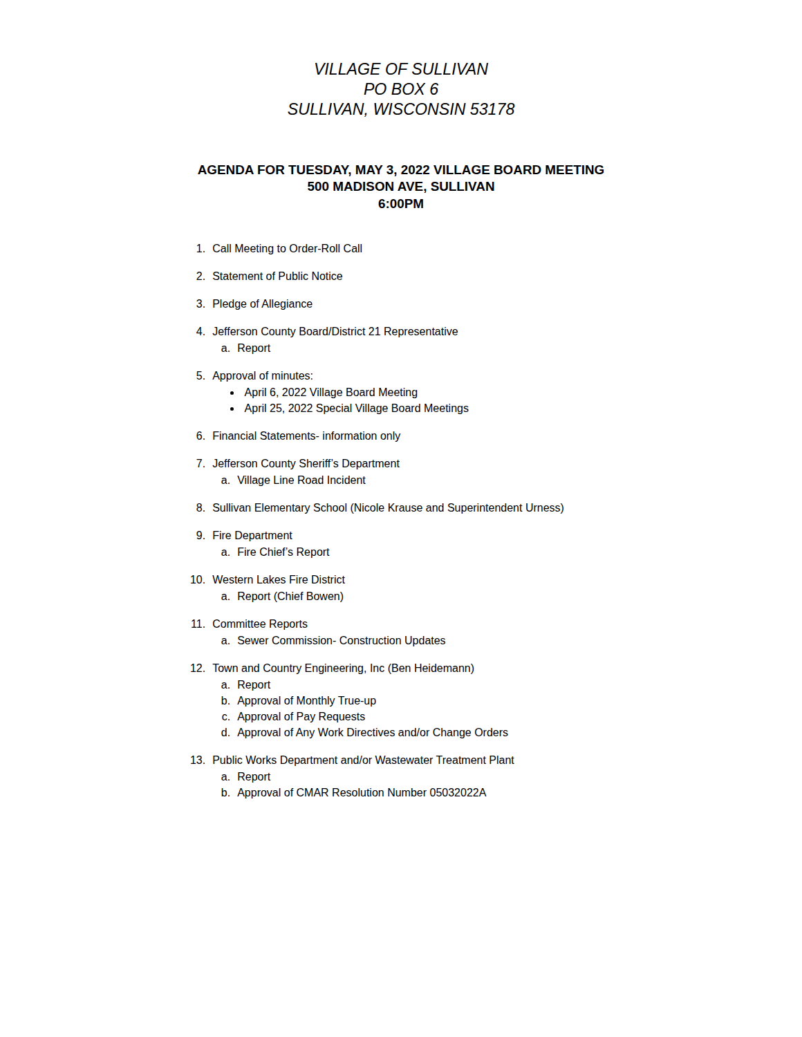VILLAGE OF SULLIVAN
PO BOX 6
SULLIVAN, WISCONSIN 53178
AGENDA FOR TUESDAY, MAY 3, 2022 VILLAGE BOARD MEETING
500 MADISON AVE, SULLIVAN
6:00PM
Call Meeting to Order-Roll Call
Statement of Public Notice
Pledge of Allegiance
Jefferson County Board/District 21 Representative
Report
Approval of minutes:
April 6, 2022 Village Board Meeting
April 25, 2022 Special Village Board Meetings
Financial Statements- information only
Jefferson County Sheriff’s Department
Village Line Road Incident
Sullivan Elementary School (Nicole Krause and Superintendent Urness)
Fire Department
Fire Chief’s Report
Western Lakes Fire District
Report (Chief Bowen)
Committee Reports
Sewer Commission- Construction Updates
Town and Country Engineering, Inc (Ben Heidemann)
Report
Approval of Monthly True-up
Approval of Pay Requests
Approval of Any Work Directives and/or Change Orders
Public Works Department and/or Wastewater Treatment Plant
Report
Approval of CMAR Resolution Number 05032022A